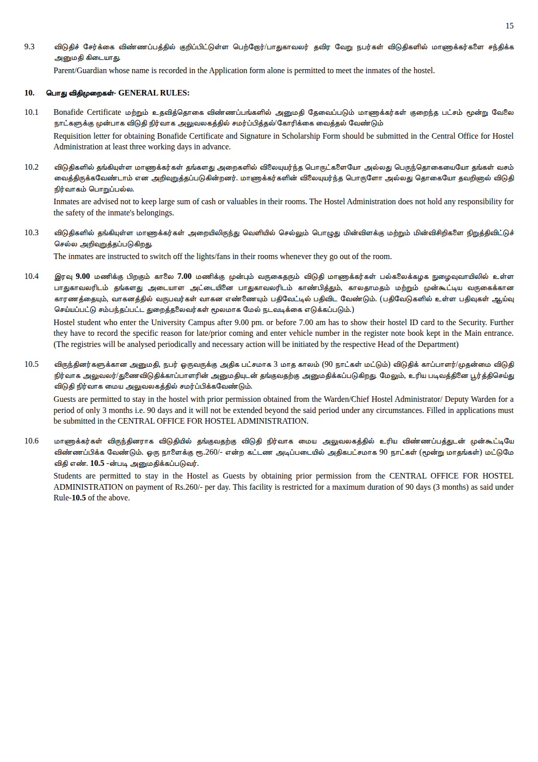15
9.3
விடுதிச் சேர்க்கை விண்ணப்பத்தில் குறிப்பிட்டுள்ள பெற்றோர்/பாதுகாவலர் தவிர வேறு நபர்கள் விடுதிகளில் மாணாக்கர்களை சந்திக்க அனுமதி கிடையாது. Parent/Guardian whose name is recorded in the Application form alone is permitted to meet the inmates of the hostel.
10. பொது விதிமுறைகள்- GENERAL RULES:
10.1
Bonafide Certificate மற்றும் உதவித்தொகை விண்ணப்பங்களில் அனுமதி தேவைப்படும் மாணாக்கர்கள் குறைந்த பட்சம் மூன்று வேலை நாட்களுக்கு முன்பாக விடுதி நிர்வாக அலுவலகத்தில் சமர்ப்பித்தல்/கோரிக்கை வைத்தல் வேண்டும் Requisition letter for obtaining Bonafide Certificate and Signature in Scholarship Form should be submitted in the Central Office for Hostel Administration at least three working days in advance.
10.2
விடுதிகளில் தங்கியுள்ள மாணாக்கர்கள் தங்களது அறைகளில் விலையுயர்ந்த பொருட்களையோ அல்லது பெருந்தொகையையோ தங்கள் வசம் வைத்திருக்கவேண்டாம் என அறிவுறுத்தப்படுகின்றனர். மாணாக்கர்களின் விலையுயர்ந்த பொருளோ அல்லது தொகையோ தவறினால் விடுதி நிர்வாகம் பொறுப்பல்ல. Inmates are advised not to keep large sum of cash or valuables in their rooms. The Hostel Administration does not hold any responsibility for the safety of the inmate's belongings.
10.3
விடுதிகளில் தங்கியுள்ள மாணாக்கர்கள் அறையிலிருந்து வெளியில் செல்லும் பொழுது மின்விளக்கு மற்றும் மின்விசிறிகளை நிறுத்திவிட்டுச் செல்ல அறிவுறுத்தப்படுகிறது. The inmates are instructed to switch off the lights/fans in their rooms whenever they go out of the room.
10.4
இரவு 9.00 மணிக்கு பிறகும் காலை 7.00 மணிக்கு முன்பும் வருகைதரும் விடுதி மாணாக்கர்கள் பல்கலைக்கழக நுழைவுவாயிலில் உள்ள பாதுகாவலரிடம் தங்களது அடையாள அட்டையினை பாதுகாவலரிடம் காண்பித்தும், காலதாமதம் மற்றும் முன்கூட்டிய வருகைக்கான காரணத்தையும், வாகனத்தில் வருபவர்கள் வாகன எண்ணையும் பதிவேட்டில் பதிவிட வேண்டும். (பதிவேடுகளில் உள்ள பதிவுகள் ஆய்வு செய்யப்பட்டு சம்பந்தப்பட்ட துறைத்தலைவர்கள் மூலமாக மேல் நடவடிக்கை எடுக்கப்படும்.) Hostel student who enter the University Campus after 9.00 pm. or before 7.00 am has to show their hostel ID card to the Security. Further they have to record the specific reason for late/prior coming and enter vehicle number in the register note book kept in the Main entrance. (The registries will be analysed periodically and necessary action will be initiated by the respective Head of the Department)
10.5
விருந்தினர்களுக்கான அனுமதி, நபர் ஒருவருக்கு அதிக பட்சமாக 3 மாத காலம் (90 நாட்கள் மட்டும்) விடுதிக் காப்பாளர்/முதன்மை விடுதி நிர்வாக அலுவலர்/துணைவிடுதிக்காப்பாளரின் அனுமதியுடன் தங்குவதற்கு அனுமதிக்கப்படுகிறது. மேலும், உரிய படிவத்தினை பூர்த்திசெய்து விடுதி நிர்வாக மைய அலுவலகத்தில் சமர்ப்பிக்கவேண்டும். Guests are permitted to stay in the hostel with prior permission obtained from the Warden/Chief Hostel Administrator/ Deputy Warden for a period of only 3 months i.e. 90 days and it will not be extended beyond the said period under any circumstances. Filled in applications must be submitted in the CENTRAL OFFICE FOR HOSTEL ADMINISTRATION.
10.6
மாணாக்கர்கள் விருந்தினராக விடுதியில் தங்குவதற்கு விடுதி நிர்வாக மைய அலுவலகத்தில் உரிய விண்ணப்பத்துடன் முன்கூட்டியே விண்ணப்பிக்க வேண்டும். ஒரு நாளைக்கு ரூ.260/- என்ற கட்டண அடிப்படையில் அதிகபட்சமாக 90 நாட்கள் (மூன்று மாதங்கள்) மட்டுமே விதி எண். 10.5 -ன்படி அனுமதிக்கப்படுவர். Students are permitted to stay in the Hostel as Guests by obtaining prior permission from the CENTRAL OFFICE FOR HOSTEL ADMINISTRATION on payment of Rs.260/- per day. This facility is restricted for a maximum duration of 90 days (3 months) as said under Rule-10.5 of the above.